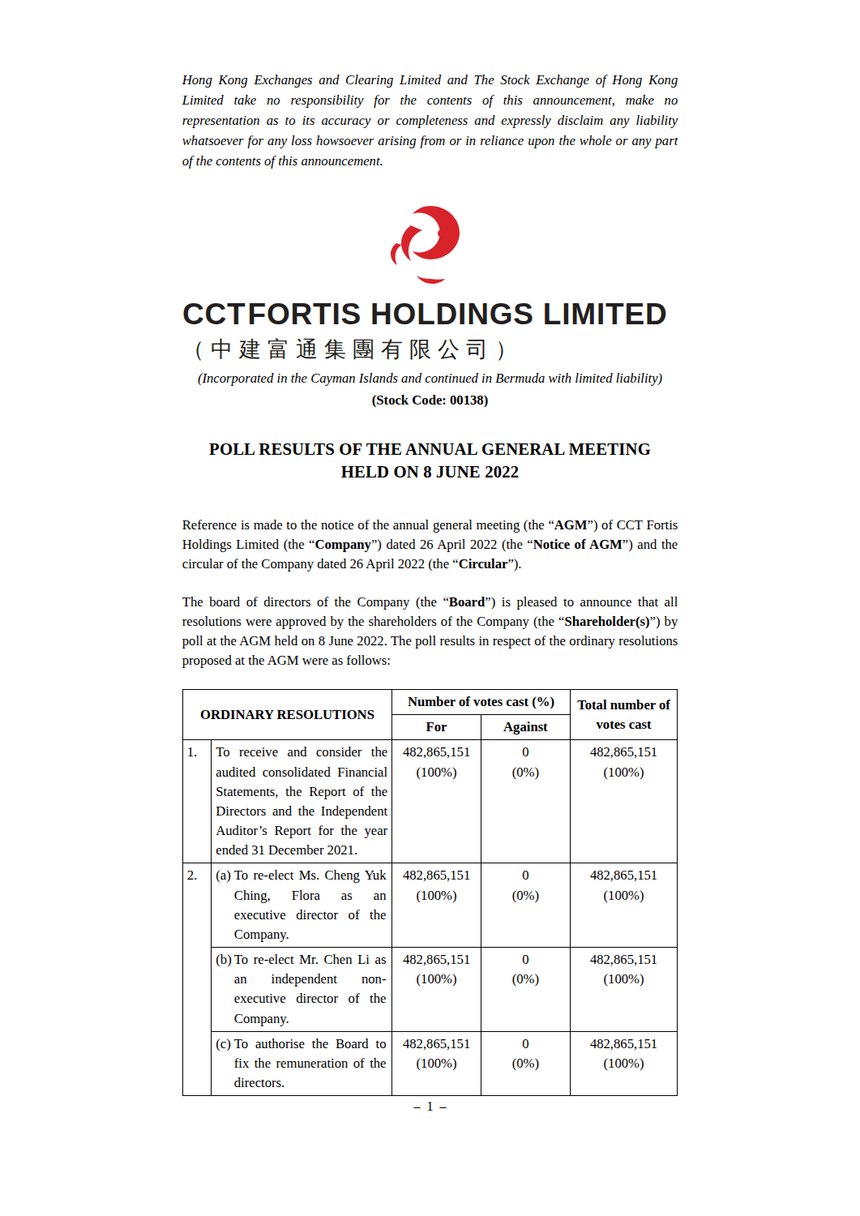Hong Kong Exchanges and Clearing Limited and The Stock Exchange of Hong Kong Limited take no responsibility for the contents of this announcement, make no representation as to its accuracy or completeness and expressly disclaim any liability whatsoever for any loss howsoever arising from or in reliance upon the whole or any part of the contents of this announcement.
CCT FORTIS HOLDINGS LIMITED （中建富通集團有限公司）
(Incorporated in the Cayman Islands and continued in Bermuda with limited liability)
(Stock Code: 00138)
POLL RESULTS OF THE ANNUAL GENERAL MEETING
HELD ON 8 JUNE 2022
Reference is made to the notice of the annual general meeting (the “AGM”) of CCT Fortis Holdings Limited (the “Company”) dated 26 April 2022 (the “Notice of AGM”) and the circular of the Company dated 26 April 2022 (the “Circular”).
The board of directors of the Company (the “Board”) is pleased to announce that all resolutions were approved by the shareholders of the Company (the “Shareholder(s)”) by poll at the AGM held on 8 June 2022. The poll results in respect of the ordinary resolutions proposed at the AGM were as follows:
| ORDINARY RESOLUTIONS | Number of votes cast (%) | Total number of votes cast |
| --- | --- | --- |
| For | Against |
| 1. | To receive and consider the audited consolidated Financial Statements, the Report of the Directors and the Independent Auditor’s Report for the year ended 31 December 2021. | 482,865,151 (100%) | 0 (0%) | 482,865,151 (100%) |
| 2. | (a) To re-elect Ms. Cheng Yuk Ching, Flora as an executive director of the Company. | 482,865,151 (100%) | 0 (0%) | 482,865,151 (100%) |
| (b) To re-elect Mr. Chen Li as an independent non-executive director of the Company. | 482,865,151 (100%) | 0 (0%) | 482,865,151 (100%) |
| (c) To authorise the Board to fix the remuneration of the directors. | 482,865,151 (100%) | 0 (0%) | 482,865,151 (100%) |
– 1 –